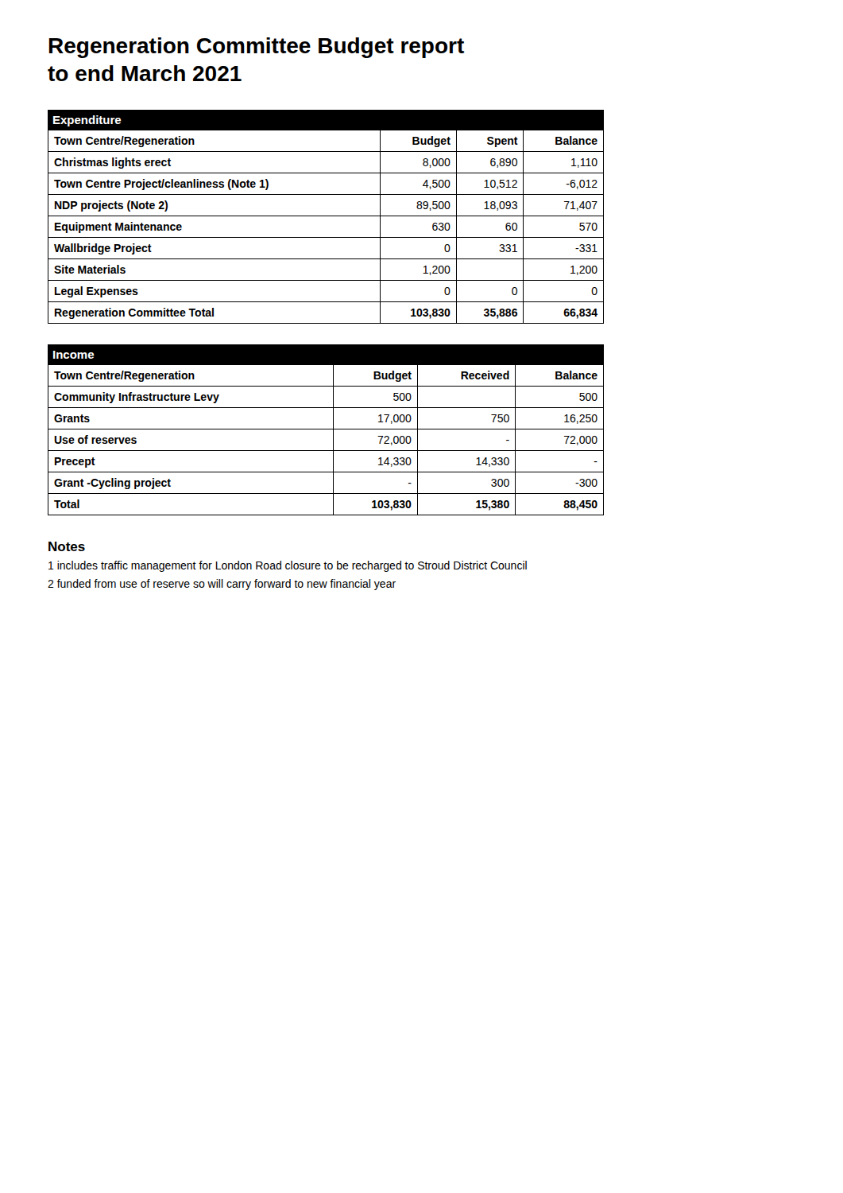Regeneration Committee Budget report
to end March 2021
Expenditure
| Town Centre/Regeneration | Budget | Spent | Balance |
| --- | --- | --- | --- |
| Christmas lights erect | 8,000 | 6,890 | 1,110 |
| Town Centre Project/cleanliness (Note 1) | 4,500 | 10,512 | -6,012 |
| NDP projects (Note 2) | 89,500 | 18,093 | 71,407 |
| Equipment Maintenance | 630 | 60 | 570 |
| Wallbridge Project | 0 | 331 | -331 |
| Site Materials | 1,200 | | 1,200 |
| Legal Expenses | 0 | 0 | 0 |
| Regeneration Committee Total | 103,830 | 35,886 | 66,834 |
Income
| Town Centre/Regeneration | Budget | Received | Balance |
| --- | --- | --- | --- |
| Community Infrastructure Levy | 500 | | 500 |
| Grants | 17,000 | 750 | 16,250 |
| Use of reserves | 72,000 | - | 72,000 |
| Precept | 14,330 | 14,330 | - |
| Grant -Cycling project | - | 300 | -300 |
| Total | 103,830 | 15,380 | 88,450 |
Notes
1 includes traffic management for London Road closure to be recharged to Stroud District Council
2 funded from use of reserve so will carry forward to new financial year